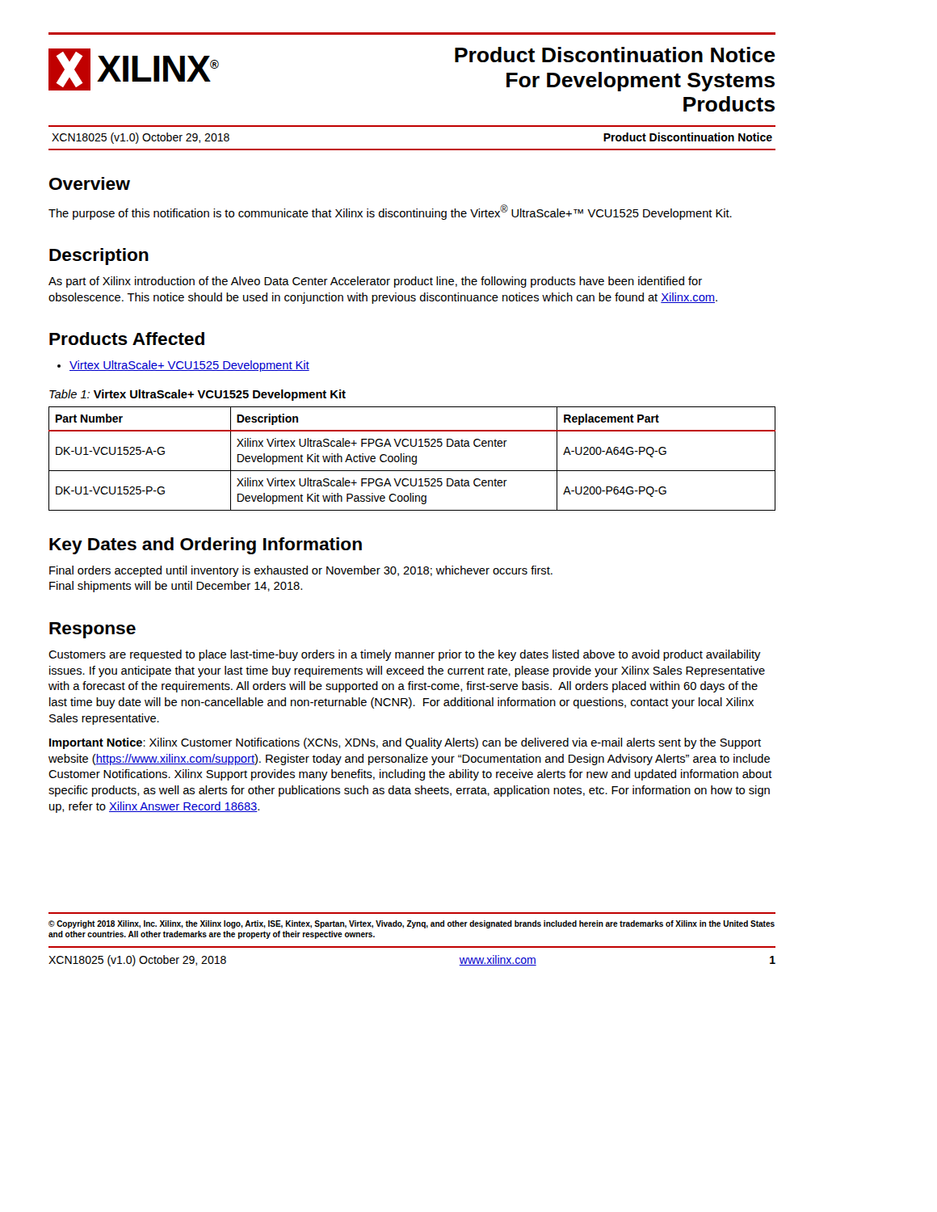XILINX®
Product Discontinuation Notice
For Development Systems
Products
XCN18025 (v1.0) October 29, 2018
Product Discontinuation Notice
Overview
The purpose of this notification is to communicate that Xilinx is discontinuing the Virtex® UltraScale+™ VCU1525 Development Kit.
Description
As part of Xilinx introduction of the Alveo Data Center Accelerator product line, the following products have been identified for obsolescence. This notice should be used in conjunction with previous discontinuance notices which can be found at Xilinx.com.
Products Affected
Virtex UltraScale+ VCU1525 Development Kit
Table 1: Virtex UltraScale+ VCU1525 Development Kit
| Part Number | Description | Replacement Part |
| --- | --- | --- |
| DK-U1-VCU1525-A-G | Xilinx Virtex UltraScale+ FPGA VCU1525 Data Center Development Kit with Active Cooling | A-U200-A64G-PQ-G |
| DK-U1-VCU1525-P-G | Xilinx Virtex UltraScale+ FPGA VCU1525 Data Center Development Kit with Passive Cooling | A-U200-P64G-PQ-G |
Key Dates and Ordering Information
Final orders accepted until inventory is exhausted or November 30, 2018; whichever occurs first.
Final shipments will be until December 14, 2018.
Response
Customers are requested to place last-time-buy orders in a timely manner prior to the key dates listed above to avoid product availability issues. If you anticipate that your last time buy requirements will exceed the current rate, please provide your Xilinx Sales Representative with a forecast of the requirements. All orders will be supported on a first-come, first-serve basis. All orders placed within 60 days of the last time buy date will be non-cancellable and non-returnable (NCNR). For additional information or questions, contact your local Xilinx Sales representative.
Important Notice: Xilinx Customer Notifications (XCNs, XDNs, and Quality Alerts) can be delivered via e-mail alerts sent by the Support website (https://www.xilinx.com/support). Register today and personalize your “Documentation and Design Advisory Alerts” area to include Customer Notifications. Xilinx Support provides many benefits, including the ability to receive alerts for new and updated information about specific products, as well as alerts for other publications such as data sheets, errata, application notes, etc. For information on how to sign up, refer to Xilinx Answer Record 18683.
© Copyright 2018 Xilinx, Inc. Xilinx, the Xilinx logo, Artix, ISE, Kintex, Spartan, Virtex, Vivado, Zynq, and other designated brands included herein are trademarks of Xilinx in the United States and other countries. All other trademarks are the property of their respective owners.
XCN18025 (v1.0) October 29, 2018
www.xilinx.com
1